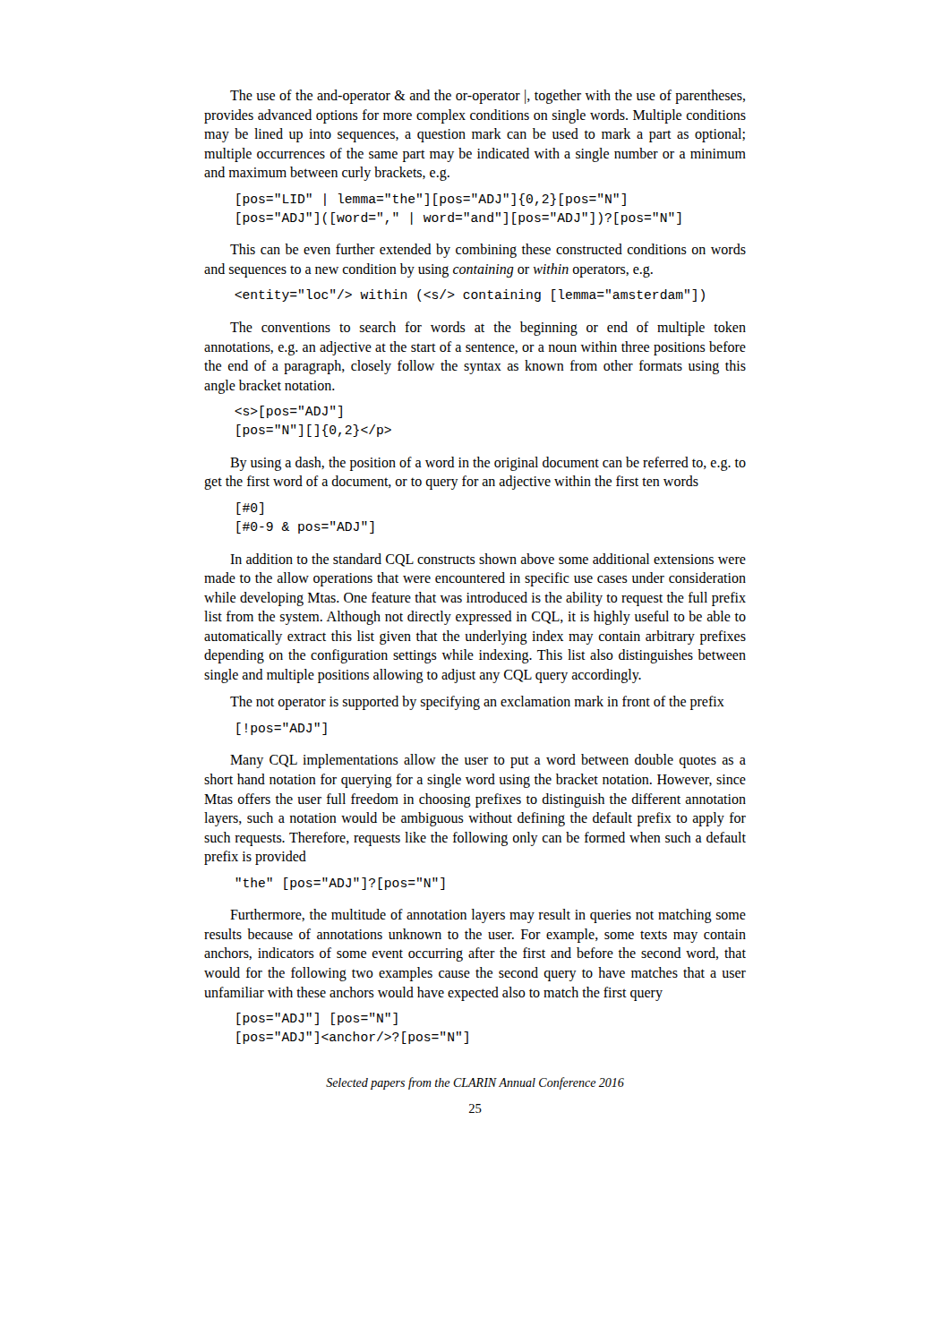The use of the and-operator & and the or-operator |, together with the use of parentheses, provides advanced options for more complex conditions on single words. Multiple conditions may be lined up into sequences, a question mark can be used to mark a part as optional; multiple occurrences of the same part may be indicated with a single number or a minimum and maximum between curly brackets, e.g.
[pos="LID" | lemma="the"][pos="ADJ"]{0,2}[pos="N"]
[pos="ADJ"]([word="," | word="and"][pos="ADJ"])?[pos="N"]
This can be even further extended by combining these constructed conditions on words and sequences to a new condition by using containing or within operators, e.g.
<entity="loc"/> within (<s/> containing [lemma="amsterdam"])
The conventions to search for words at the beginning or end of multiple token annotations, e.g. an adjective at the start of a sentence, or a noun within three positions before the end of a paragraph, closely follow the syntax as known from other formats using this angle bracket notation.
<s>[pos="ADJ"]
[pos="N"][]{0,2}</p>
By using a dash, the position of a word in the original document can be referred to, e.g. to get the first word of a document, or to query for an adjective within the first ten words
[#0]
[#0-9 & pos="ADJ"]
In addition to the standard CQL constructs shown above some additional extensions were made to the allow operations that were encountered in specific use cases under consideration while developing Mtas. One feature that was introduced is the ability to request the full prefix list from the system. Although not directly expressed in CQL, it is highly useful to be able to automatically extract this list given that the underlying index may contain arbitrary prefixes depending on the configuration settings while indexing. This list also distinguishes between single and multiple positions allowing to adjust any CQL query accordingly.
The not operator is supported by specifying an exclamation mark in front of the prefix
[!pos="ADJ"]
Many CQL implementations allow the user to put a word between double quotes as a short hand notation for querying for a single word using the bracket notation. However, since Mtas offers the user full freedom in choosing prefixes to distinguish the different annotation layers, such a notation would be ambiguous without defining the default prefix to apply for such requests. Therefore, requests like the following only can be formed when such a default prefix is provided
"the" [pos="ADJ"]?[pos="N"]
Furthermore, the multitude of annotation layers may result in queries not matching some results because of annotations unknown to the user. For example, some texts may contain anchors, indicators of some event occurring after the first and before the second word, that would for the following two examples cause the second query to have matches that a user unfamiliar with these anchors would have expected also to match the first query
[pos="ADJ"] [pos="N"]
[pos="ADJ"]<anchor/>?[pos="N"]
Selected papers from the CLARIN Annual Conference 2016
25